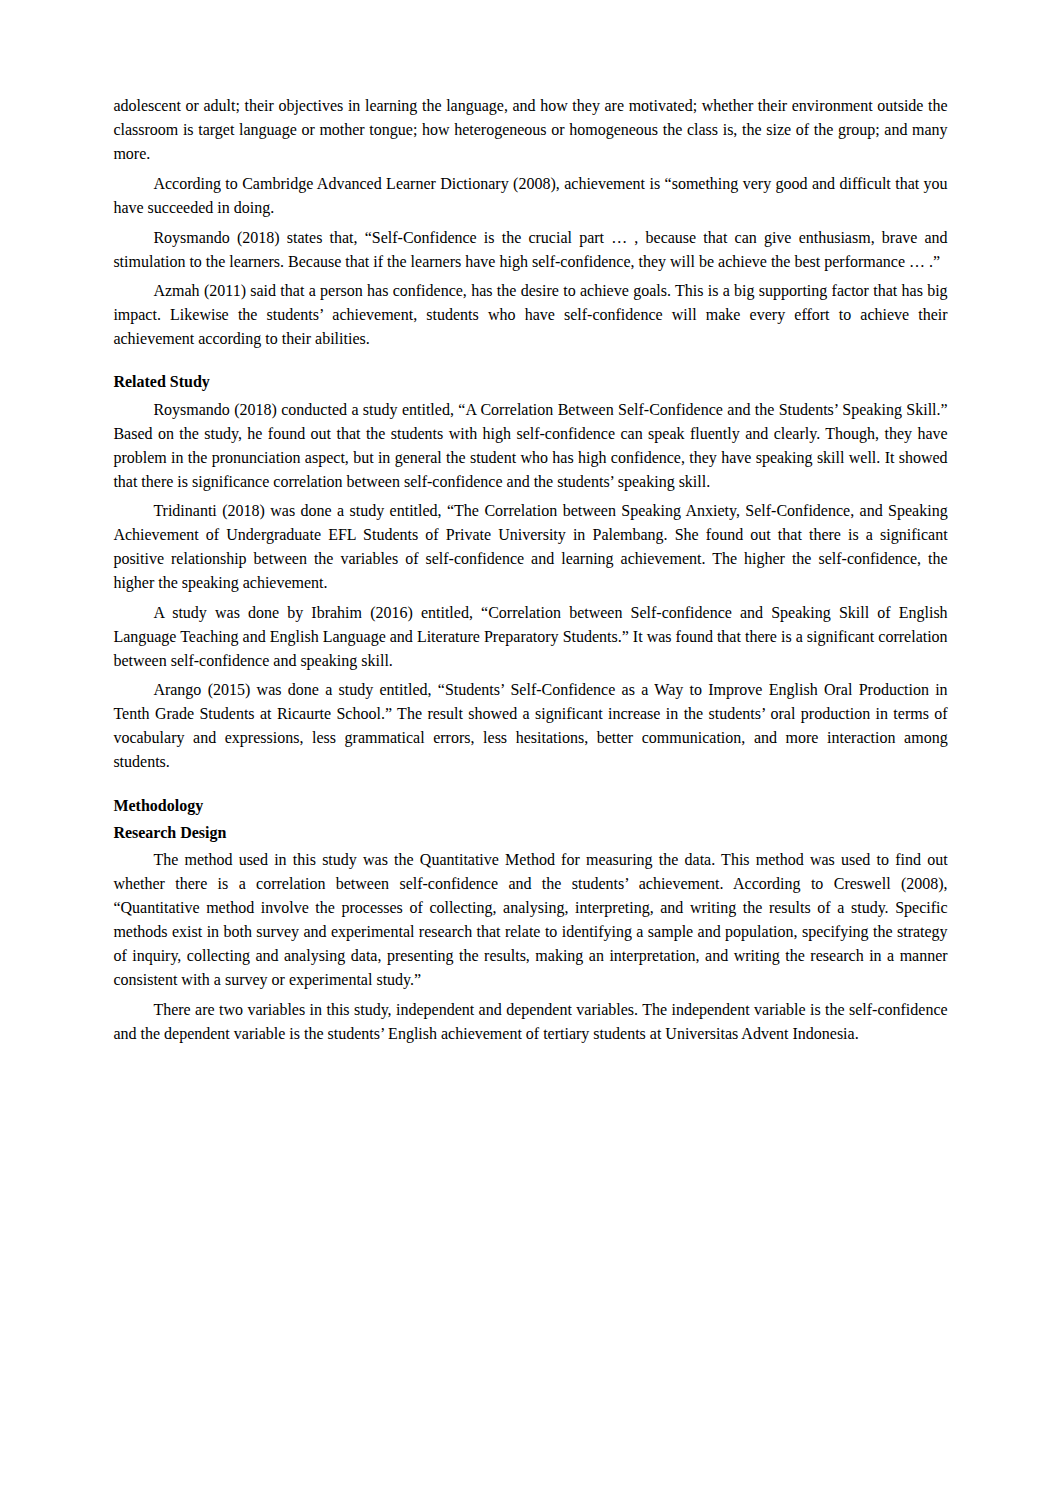adolescent or adult; their objectives in learning the language, and how they are motivated; whether their environment outside the classroom is target language or mother tongue; how heterogeneous or homogeneous the class is, the size of the group; and many more.
According to Cambridge Advanced Learner Dictionary (2008), achievement is “something very good and difficult that you have succeeded in doing.
Roysmando (2018) states that, “Self-Confidence is the crucial part … , because that can give enthusiasm, brave and stimulation to the learners. Because that if the learners have high self-confidence, they will be achieve the best performance … .”
Azmah (2011) said that a person has confidence, has the desire to achieve goals. This is a big supporting factor that has big impact. Likewise the students’ achievement, students who have self-confidence will make every effort to achieve their achievement according to their abilities.
Related Study
Roysmando (2018) conducted a study entitled, “A Correlation Between Self-Confidence and the Students’ Speaking Skill.” Based on the study, he found out that the students with high self-confidence can speak fluently and clearly. Though, they have problem in the pronunciation aspect, but in general the student who has high confidence, they have speaking skill well. It showed that there is significance correlation between self-confidence and the students’ speaking skill.
Tridinanti (2018) was done a study entitled, “The Correlation between Speaking Anxiety, Self-Confidence, and Speaking Achievement of Undergraduate EFL Students of Private University in Palembang. She found out that there is a significant positive relationship between the variables of self-confidence and learning achievement. The higher the self-confidence, the higher the speaking achievement.
A study was done by Ibrahim (2016) entitled, “Correlation between Self-confidence and Speaking Skill of English Language Teaching and English Language and Literature Preparatory Students.” It was found that there is a significant correlation between self-confidence and speaking skill.
Arango (2015) was done a study entitled, “Students’ Self-Confidence as a Way to Improve English Oral Production in Tenth Grade Students at Ricaurte School.” The result showed a significant increase in the students’ oral production in terms of vocabulary and expressions, less grammatical errors, less hesitations, better communication, and more interaction among students.
Methodology
Research Design
The method used in this study was the Quantitative Method for measuring the data. This method was used to find out whether there is a correlation between self-confidence and the students’ achievement. According to Creswell (2008), “Quantitative method involve the processes of collecting, analysing, interpreting, and writing the results of a study. Specific methods exist in both survey and experimental research that relate to identifying a sample and population, specifying the strategy of inquiry, collecting and analysing data, presenting the results, making an interpretation, and writing the research in a manner consistent with a survey or experimental study.”
There are two variables in this study, independent and dependent variables. The independent variable is the self-confidence and the dependent variable is the students’ English achievement of tertiary students at Universitas Advent Indonesia.